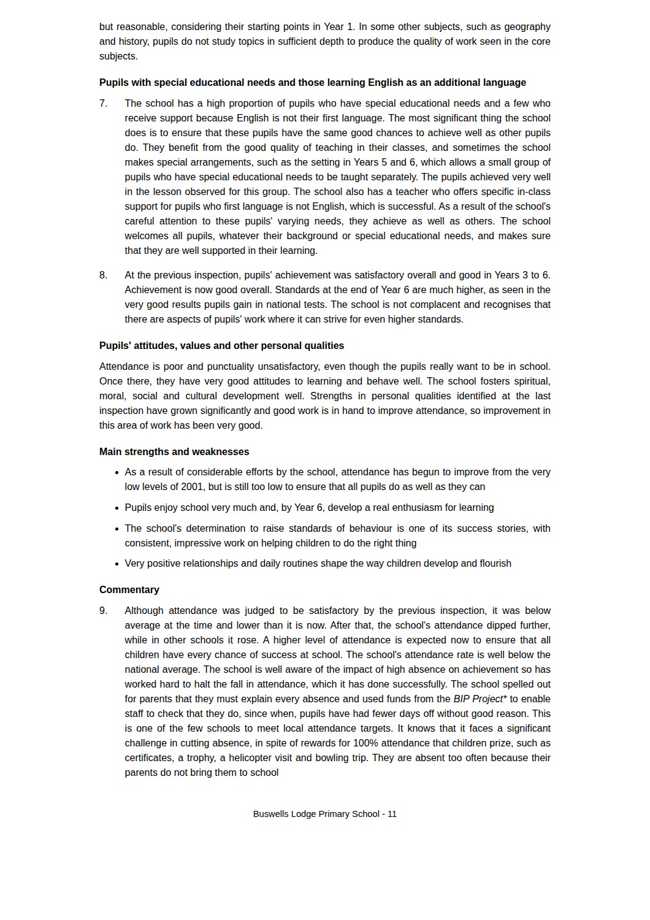but reasonable, considering their starting points in Year 1. In some other subjects, such as geography and history, pupils do not study topics in sufficient depth to produce the quality of work seen in the core subjects.
Pupils with special educational needs and those learning English as an additional language
7. The school has a high proportion of pupils who have special educational needs and a few who receive support because English is not their first language. The most significant thing the school does is to ensure that these pupils have the same good chances to achieve well as other pupils do. They benefit from the good quality of teaching in their classes, and sometimes the school makes special arrangements, such as the setting in Years 5 and 6, which allows a small group of pupils who have special educational needs to be taught separately. The pupils achieved very well in the lesson observed for this group. The school also has a teacher who offers specific in-class support for pupils who first language is not English, which is successful. As a result of the school's careful attention to these pupils' varying needs, they achieve as well as others. The school welcomes all pupils, whatever their background or special educational needs, and makes sure that they are well supported in their learning.
8. At the previous inspection, pupils' achievement was satisfactory overall and good in Years 3 to 6. Achievement is now good overall. Standards at the end of Year 6 are much higher, as seen in the very good results pupils gain in national tests. The school is not complacent and recognises that there are aspects of pupils' work where it can strive for even higher standards.
Pupils' attitudes, values and other personal qualities
Attendance is poor and punctuality unsatisfactory, even though the pupils really want to be in school. Once there, they have very good attitudes to learning and behave well. The school fosters spiritual, moral, social and cultural development well. Strengths in personal qualities identified at the last inspection have grown significantly and good work is in hand to improve attendance, so improvement in this area of work has been very good.
Main strengths and weaknesses
As a result of considerable efforts by the school, attendance has begun to improve from the very low levels of 2001, but is still too low to ensure that all pupils do as well as they can
Pupils enjoy school very much and, by Year 6, develop a real enthusiasm for learning
The school's determination to raise standards of behaviour is one of its success stories, with consistent, impressive work on helping children to do the right thing
Very positive relationships and daily routines shape the way children develop and flourish
Commentary
9. Although attendance was judged to be satisfactory by the previous inspection, it was below average at the time and lower than it is now. After that, the school's attendance dipped further, while in other schools it rose. A higher level of attendance is expected now to ensure that all children have every chance of success at school. The school's attendance rate is well below the national average. The school is well aware of the impact of high absence on achievement so has worked hard to halt the fall in attendance, which it has done successfully. The school spelled out for parents that they must explain every absence and used funds from the BIP Project* to enable staff to check that they do, since when, pupils have had fewer days off without good reason. This is one of the few schools to meet local attendance targets. It knows that it faces a significant challenge in cutting absence, in spite of rewards for 100% attendance that children prize, such as certificates, a trophy, a helicopter visit and bowling trip. They are absent too often because their parents do not bring them to school
Buswells Lodge Primary School - 11